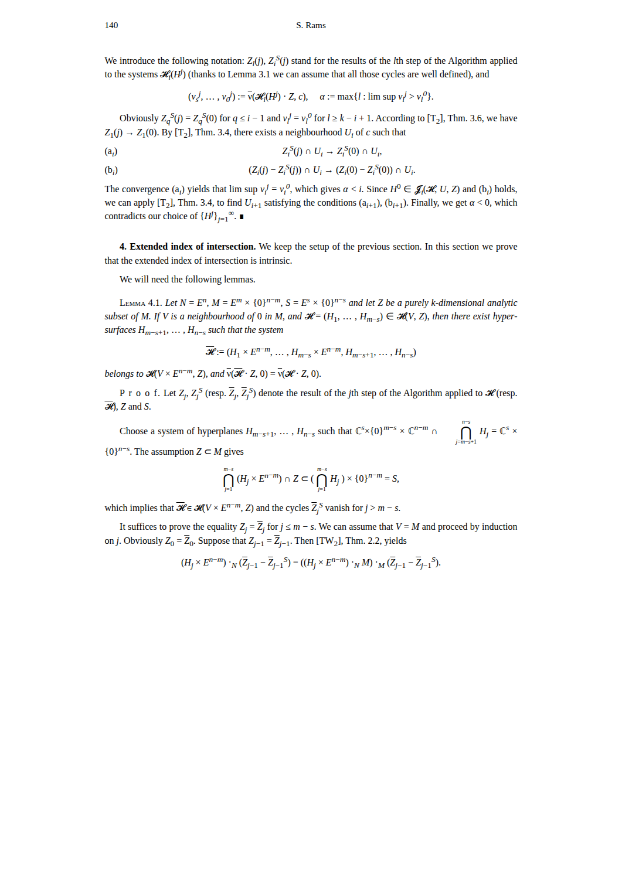140 S. Rams 140
We introduce the following notation: Zl(j), ZiS(j) stand for the results of the lth step of the Algorithm applied to the systems 𝓗i(Hj) (thanks to Lemma 3.1 we can assume that all those cycles are well defined), and
(νsj, … , ν0j) := ν(𝓗i(Hj) · Z, c), α := max{l : lim sup νlj > νl0}.
Obviously ZqS(j) = ZqS(0) for q ≤ i − 1 and νlj = νl0 for l ≥ k − i + 1. According to [T2], Thm. 3.6, we have Z1(j) → Z1(0). By [T2], Thm. 3.4, there exists a neighbourhood Ui of c such that
(ai) ZiS(j) ∩ Ui → ZiS(0) ∩ Ui,
(bi) (Zi(j) − ZiS(j)) ∩ Ui → (Zi(0) − ZiS(0)) ∩ Ui.
The convergence (ai) yields that lim sup νij = νi0, which gives α < i. Since H0 ∈ 𝓙i(𝓗, U, Z) and (bi) holds, we can apply [T2], Thm. 3.4, to find Ui+1 satisfying the conditions (ai+1), (bi+1). Finally, we get α < 0, which contradicts our choice of {Hj}j=1∞. ∎
4. Extended index of intersection. We keep the setup of the previous section. In this section we prove that the extended index of intersection is intrinsic.
We will need the following lemmas.
Lemma 4.1. Let N = En, M = Em × {0}n−m, S = Es × {0}n−s and let Z be a purely k-dimensional analytic subset of M. If V is a neighbourhood of 0 in M, and 𝓗 = (H1, … , Hm−s) ∈ 𝓗(V, Z), then there exist hypersurfaces Hm−s+1, … , Hn−s such that the system
𝓗 := (H1 × En−m, … , Hm−s × En−m, Hm−s+1, … , Hn−s)
belongs to 𝓗(V × En−m, Z), and ν(𝓗 · Z, 0) = ν(𝓗 · Z, 0).
P r o o f. Let Zj, ZjS (resp. Zj, ZjS) denote the result of the jth step of the Algorithm applied to 𝓗 (resp. 𝓗), Z and S.
Choose a system of hyperplanes Hm−s+1, … , Hn−s such that ℂs×{0}m−s × ℂn−m ∩ n−s⋂j=m−s+1 Hj = ℂs × {0}n−s. The assumption Z ⊂ M gives
m−s⋂j=1 (Hj × En−m) ∩ Z ⊂ ( m−s⋂j=1 Hj ) × {0}n−m = S,
which implies that 𝓗 ∈ 𝓗(V × En−m, Z) and the cycles ZjS vanish for j > m − s.
It suffices to prove the equality Zj = Zj for j ≤ m − s. We can assume that V = M and proceed by induction on j. Obviously Z0 = Z0. Suppose that Zj−1 = Zj−1. Then [TW2], Thm. 2.2, yields
(Hj × En−m) ·N (Zj−1 − Zj−1S) = ((Hj × En−m) ·N M) ·M (Zj−1 − Zj−1S).